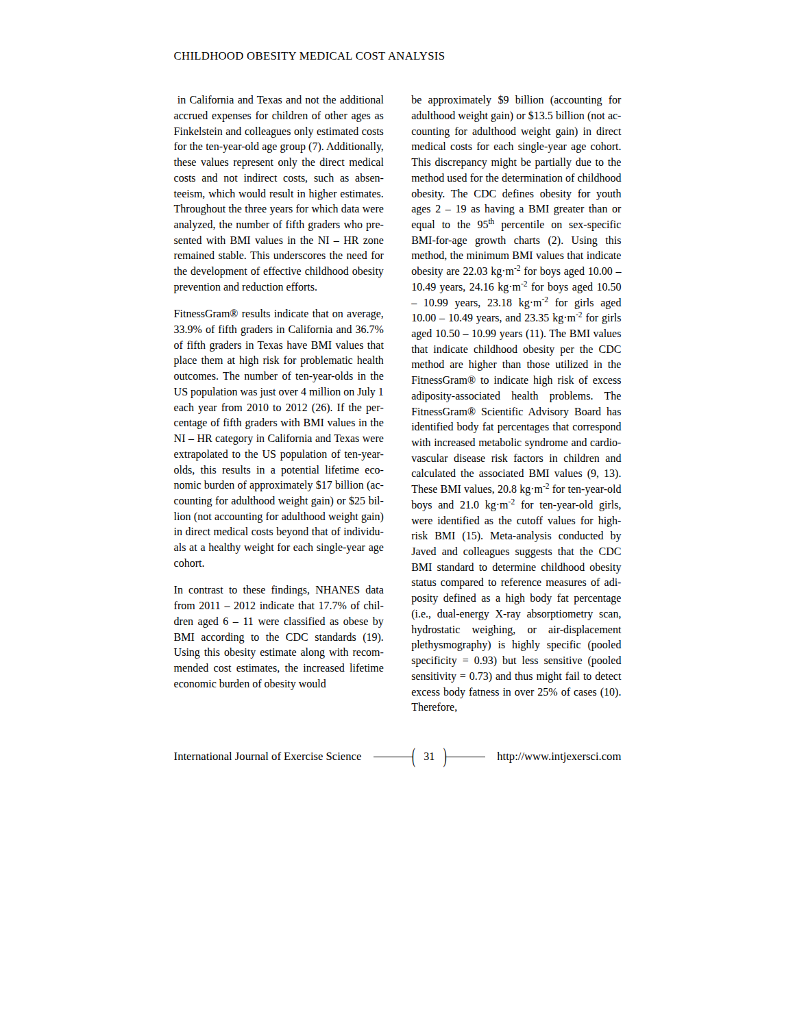CHILDHOOD OBESITY MEDICAL COST ANALYSIS
in California and Texas and not the additional accrued expenses for children of other ages as Finkelstein and colleagues only estimated costs for the ten-year-old age group (7). Additionally, these values represent only the direct medical costs and not indirect costs, such as absenteeism, which would result in higher estimates. Throughout the three years for which data were analyzed, the number of fifth graders who presented with BMI values in the NI – HR zone remained stable. This underscores the need for the development of effective childhood obesity prevention and reduction efforts.
FitnessGram® results indicate that on average, 33.9% of fifth graders in California and 36.7% of fifth graders in Texas have BMI values that place them at high risk for problematic health outcomes. The number of ten-year-olds in the US population was just over 4 million on July 1 each year from 2010 to 2012 (26). If the percentage of fifth graders with BMI values in the NI – HR category in California and Texas were extrapolated to the US population of ten-year-olds, this results in a potential lifetime economic burden of approximately $17 billion (accounting for adulthood weight gain) or $25 billion (not accounting for adulthood weight gain) in direct medical costs beyond that of individuals at a healthy weight for each single-year age cohort.
In contrast to these findings, NHANES data from 2011 – 2012 indicate that 17.7% of children aged 6 – 11 were classified as obese by BMI according to the CDC standards (19). Using this obesity estimate along with recommended cost estimates, the increased lifetime economic burden of obesity would
be approximately $9 billion (accounting for adulthood weight gain) or $13.5 billion (not accounting for adulthood weight gain) in direct medical costs for each single-year age cohort. This discrepancy might be partially due to the method used for the determination of childhood obesity. The CDC defines obesity for youth ages 2 – 19 as having a BMI greater than or equal to the 95th percentile on sex-specific BMI-for-age growth charts (2). Using this method, the minimum BMI values that indicate obesity are 22.03 kg·m-2 for boys aged 10.00 – 10.49 years, 24.16 kg·m-2 for boys aged 10.50 – 10.99 years, 23.18 kg·m-2 for girls aged 10.00 – 10.49 years, and 23.35 kg·m-2 for girls aged 10.50 – 10.99 years (11). The BMI values that indicate childhood obesity per the CDC method are higher than those utilized in the FitnessGram® to indicate high risk of excess adiposity-associated health problems. The FitnessGram® Scientific Advisory Board has identified body fat percentages that correspond with increased metabolic syndrome and cardiovascular disease risk factors in children and calculated the associated BMI values (9, 13). These BMI values, 20.8 kg·m-2 for ten-year-old boys and 21.0 kg·m-2 for ten-year-old girls, were identified as the cutoff values for high-risk BMI (15). Meta-analysis conducted by Javed and colleagues suggests that the CDC BMI standard to determine childhood obesity status compared to reference measures of adiposity defined as a high body fat percentage (i.e., dual-energy X-ray absorptiometry scan, hydrostatic weighing, or air-displacement plethysmography) is highly specific (pooled specificity = 0.93) but less sensitive (pooled sensitivity = 0.73) and thus might fail to detect excess body fatness in over 25% of cases (10). Therefore,
International Journal of Exercise Science
31
http://www.intjexersci.com